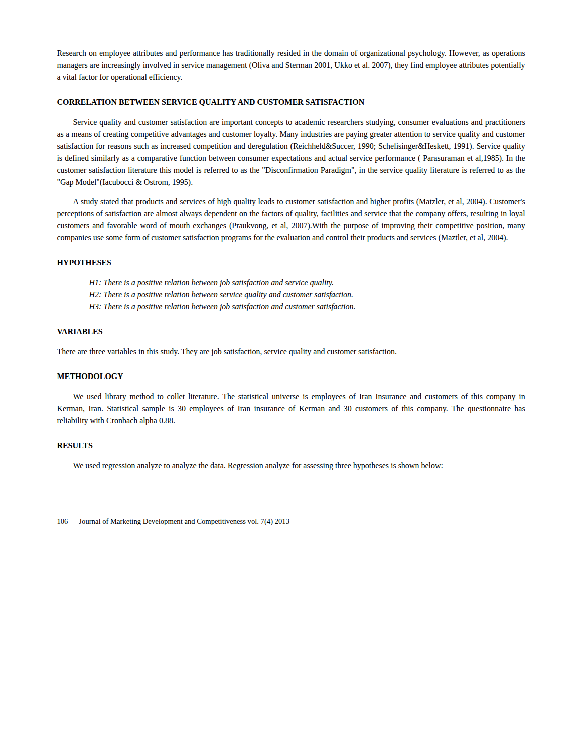Research on employee attributes and performance has traditionally resided in the domain of organizational psychology. However, as operations managers are increasingly involved in service management (Oliva and Sterman 2001, Ukko et al. 2007), they find employee attributes potentially a vital factor for operational efficiency.
Correlation Between Service Quality and Customer Satisfaction
Service quality and customer satisfaction are important concepts to academic researchers studying, consumer evaluations and practitioners as a means of creating competitive advantages and customer loyalty. Many industries are paying greater attention to service quality and customer satisfaction for reasons such as increased competition and deregulation (Reichheld&Succer, 1990; Schelisinger&Heskett, 1991). Service quality is defined similarly as a comparative function between consumer expectations and actual service performance ( Parasuraman et al,1985). In the customer satisfaction literature this model is referred to as the "Disconfirmation Paradigm", in the service quality literature is referred to as the "Gap Model"(Iacubocci & Ostrom, 1995).
A study stated that products and services of high quality leads to customer satisfaction and higher profits (Matzler, et al, 2004). Customer's perceptions of satisfaction are almost always dependent on the factors of quality, facilities and service that the company offers, resulting in loyal customers and favorable word of mouth exchanges (Praukvong, et al, 2007).With the purpose of improving their competitive position, many companies use some form of customer satisfaction programs for the evaluation and control their products and services (Maztler, et al, 2004).
Hypotheses
H1: There is a positive relation between job satisfaction and service quality.
H2: There is a positive relation between service quality and customer satisfaction.
H3: There is a positive relation between job satisfaction and customer satisfaction.
Variables
There are three variables in this study. They are job satisfaction, service quality and customer satisfaction.
Methodology
We used library method to collet literature. The statistical universe is employees of Iran Insurance and customers of this company in Kerman, Iran. Statistical sample is 30 employees of Iran insurance of Kerman and 30 customers of this company. The questionnaire has reliability with Cronbach alpha 0.88.
Results
We used regression analyze to analyze the data. Regression analyze for assessing three hypotheses is shown below:
106 Journal of Marketing Development and Competitiveness vol. 7(4) 2013